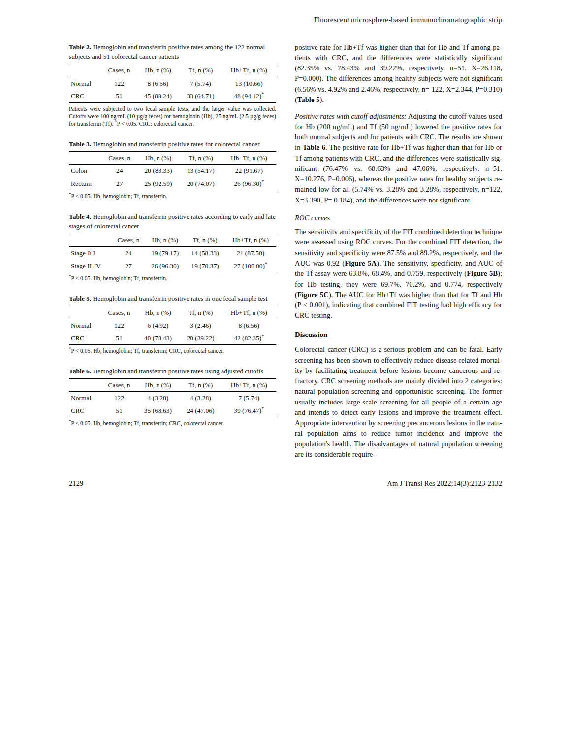Fluorescent microsphere-based immunochromatographic strip
Table 2. Hemoglobin and transferrin positive rates among the 122 normal subjects and 51 colorectal cancer patients
| | Cases, n | Hb, n (%) | Tf, n (%) | Hb+Tf, n (%) |
| --- | --- | --- | --- | --- |
| Normal | 122 | 8 (6.56) | 7 (5.74) | 13 (10.66) |
| CRC | 51 | 45 (88.24) | 33 (64.71) | 48 (94.12) * |
Patients were subjected to two fecal sample tests, and the larger value was collected. Cutoffs were 100 ng/mL (10 µg/g feces) for hemoglobin (Hb), 25 ng/mL (2.5 µg/g feces) for transferrin (Tf). *P < 0.05. CRC: colorectal cancer.
Table 3. Hemoglobin and transferrin positive rates for colorectal cancer
| | Cases, n | Hb, n (%) | Tf, n (%) | Hb+Tf, n (%) |
| --- | --- | --- | --- | --- |
| Colon | 24 | 20 (83.33) | 13 (54.17) | 22 (91.67) |
| Rectum | 27 | 25 (92.59) | 20 (74.07) | 26 (96.30) * |
*P < 0.05. Hb, hemoglobin; Tf, transferrin.
Table 4. Hemoglobin and transferrin positive rates according to early and late stages of colorectal cancer
| | Cases, n | Hb, n (%) | Tf, n (%) | Hb+Tf, n (%) |
| --- | --- | --- | --- | --- |
| Stage 0-I | 24 | 19 (79.17) | 14 (58.33) | 21 (87.50) |
| Stage II-IV | 27 | 26 (96.30) | 19 (70.37) | 27 (100.00) * |
*P < 0.05. Hb, hemoglobin; Tf, transferrin.
Table 5. Hemoglobin and transferrin positive rates in one fecal sample test
| | Cases, n | Hb, n (%) | Tf, n (%) | Hb+Tf, n (%) |
| --- | --- | --- | --- | --- |
| Normal | 122 | 6 (4.92) | 3 (2.46) | 8 (6.56) |
| CRC | 51 | 40 (78.43) | 20 (39.22) | 42 (82.35) * |
*P < 0.05. Hb, hemoglobin; Tf, transferrin; CRC, colorectal cancer.
Table 6. Hemoglobin and transferrin positive rates using adjusted cutoffs
| | Cases, n | Hb, n (%) | Tf, n (%) | Hb+Tf, n (%) |
| --- | --- | --- | --- | --- |
| Normal | 122 | 4 (3.28) | 4 (3.28) | 7 (5.74) |
| CRC | 51 | 35 (68.63) | 24 (47.06) | 39 (76.47) * |
*P < 0.05. Hb, hemoglobin; Tf, transferrin; CRC, colorectal cancer.
positive rate for Hb+Tf was higher than that for Hb and Tf among patients with CRC, and the differences were statistically significant (82.35% vs. 78.43% and 39.22%, respectively, n=51, X=26.118, P=0.000). The differences among healthy subjects were not significant (6.56% vs. 4.92% and 2.46%, respectively, n= 122, X=2.344, P=0.310) (Table 5).
Positive rates with cutoff adjustments: Adjusting the cutoff values used for Hb (200 ng/mL) and Tf (50 ng/mL) lowered the positive rates for both normal subjects and for patients with CRC. The results are shown in Table 6. The positive rate for Hb+Tf was higher than that for Hb or Tf among patients with CRC, and the differences were statistically significant (76.47% vs. 68.63% and 47.06%, respectively, n=51, X=10.276, P=0.006), whereas the positive rates for healthy subjects remained low for all (5.74% vs. 3.28% and 3.28%, respectively, n=122, X=3.390, P= 0.184), and the differences were not significant.
ROC curves
The sensitivity and specificity of the FIT combined detection technique were assessed using ROC curves. For the combined FIT detection, the sensitivity and specificity were 87.5% and 89.2%, respectively, and the AUC was 0.92 (Figure 5A). The sensitivity, specificity, and AUC of the Tf assay were 63.8%, 68.4%, and 0.759, respectively (Figure 5B); for Hb testing, they were 69.7%, 70.2%, and 0.774, respectively (Figure 5C). The AUC for Hb+Tf was higher than that for Tf and Hb (P < 0.001), indicating that combined FIT testing had high efficacy for CRC testing.
Discussion
Colorectal cancer (CRC) is a serious problem and can be fatal. Early screening has been shown to effectively reduce disease-related mortality by facilitating treatment before lesions become cancerous and refractory. CRC screening methods are mainly divided into 2 categories: natural population screening and opportunistic screening. The former usually includes large-scale screening for all people of a certain age and intends to detect early lesions and improve the treatment effect. Appropriate intervention by screening precancerous lesions in the natural population aims to reduce tumor incidence and improve the population's health. The disadvantages of natural population screening are its considerable require-
2129 Am J Transl Res 2022;14(3):2123-2132